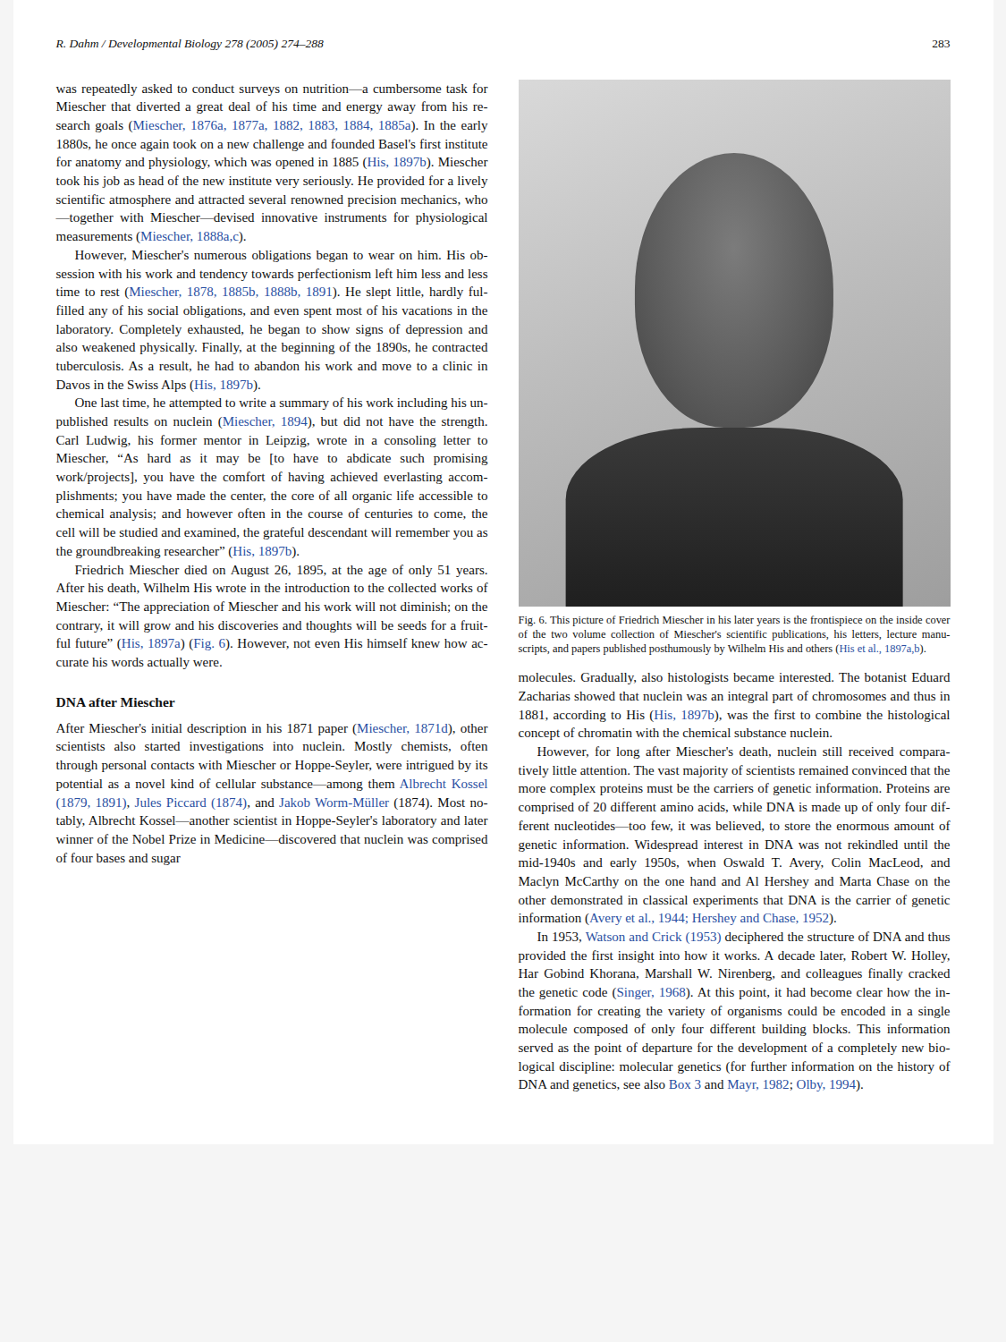R. Dahm / Developmental Biology 278 (2005) 274–288 283
was repeatedly asked to conduct surveys on nutrition—a cumbersome task for Miescher that diverted a great deal of his time and energy away from his research goals (Miescher, 1876a, 1877a, 1882, 1883, 1884, 1885a). In the early 1880s, he once again took on a new challenge and founded Basel's first institute for anatomy and physiology, which was opened in 1885 (His, 1897b). Miescher took his job as head of the new institute very seriously. He provided for a lively scientific atmosphere and attracted several renowned precision mechanics, who—together with Miescher—devised innovative instruments for physiological measurements (Miescher, 1888a,c).
However, Miescher's numerous obligations began to wear on him. His obsession with his work and tendency towards perfectionism left him less and less time to rest (Miescher, 1878, 1885b, 1888b, 1891). He slept little, hardly fulfilled any of his social obligations, and even spent most of his vacations in the laboratory. Completely exhausted, he began to show signs of depression and also weakened physically. Finally, at the beginning of the 1890s, he contracted tuberculosis. As a result, he had to abandon his work and move to a clinic in Davos in the Swiss Alps (His, 1897b).
One last time, he attempted to write a summary of his work including his unpublished results on nuclein (Miescher, 1894), but did not have the strength. Carl Ludwig, his former mentor in Leipzig, wrote in a consoling letter to Miescher, “As hard as it may be [to have to abdicate such promising work/projects], you have the comfort of having achieved everlasting accomplishments; you have made the center, the core of all organic life accessible to chemical analysis; and however often in the course of centuries to come, the cell will be studied and examined, the grateful descendant will remember you as the groundbreaking researcher” (His, 1897b).
Friedrich Miescher died on August 26, 1895, at the age of only 51 years. After his death, Wilhelm His wrote in the introduction to the collected works of Miescher: “The appreciation of Miescher and his work will not diminish; on the contrary, it will grow and his discoveries and thoughts will be seeds for a fruitful future” (His, 1897a) (Fig. 6). However, not even His himself knew how accurate his words actually were.
DNA after Miescher
After Miescher's initial description in his 1871 paper (Miescher, 1871d), other scientists also started investigations into nuclein. Mostly chemists, often through personal contacts with Miescher or Hoppe-Seyler, were intrigued by its potential as a novel kind of cellular substance—among them Albrecht Kossel (1879, 1891), Jules Piccard (1874), and Jakob Worm-Müller (1874). Most notably, Albrecht Kossel—another scientist in Hoppe-Seyler's laboratory and later winner of the Nobel Prize in Medicine—discovered that nuclein was comprised of four bases and sugar
Fig. 6. This picture of Friedrich Miescher in his later years is the frontispiece on the inside cover of the two volume collection of Miescher's scientific publications, his letters, lecture manuscripts, and papers published posthumously by Wilhelm His and others (His et al., 1897a,b).
molecules. Gradually, also histologists became interested. The botanist Eduard Zacharias showed that nuclein was an integral part of chromosomes and thus in 1881, according to His (His, 1897b), was the first to combine the histological concept of chromatin with the chemical substance nuclein.
However, for long after Miescher's death, nuclein still received comparatively little attention. The vast majority of scientists remained convinced that the more complex proteins must be the carriers of genetic information. Proteins are comprised of 20 different amino acids, while DNA is made up of only four different nucleotides—too few, it was believed, to store the enormous amount of genetic information. Widespread interest in DNA was not rekindled until the mid-1940s and early 1950s, when Oswald T. Avery, Colin MacLeod, and Maclyn McCarthy on the one hand and Al Hershey and Marta Chase on the other demonstrated in classical experiments that DNA is the carrier of genetic information (Avery et al., 1944; Hershey and Chase, 1952).
In 1953, Watson and Crick (1953) deciphered the structure of DNA and thus provided the first insight into how it works. A decade later, Robert W. Holley, Har Gobind Khorana, Marshall W. Nirenberg, and colleagues finally cracked the genetic code (Singer, 1968). At this point, it had become clear how the information for creating the variety of organisms could be encoded in a single molecule composed of only four different building blocks. This information served as the point of departure for the development of a completely new biological discipline: molecular genetics (for further information on the history of DNA and genetics, see also Box 3 and Mayr, 1982; Olby, 1994).